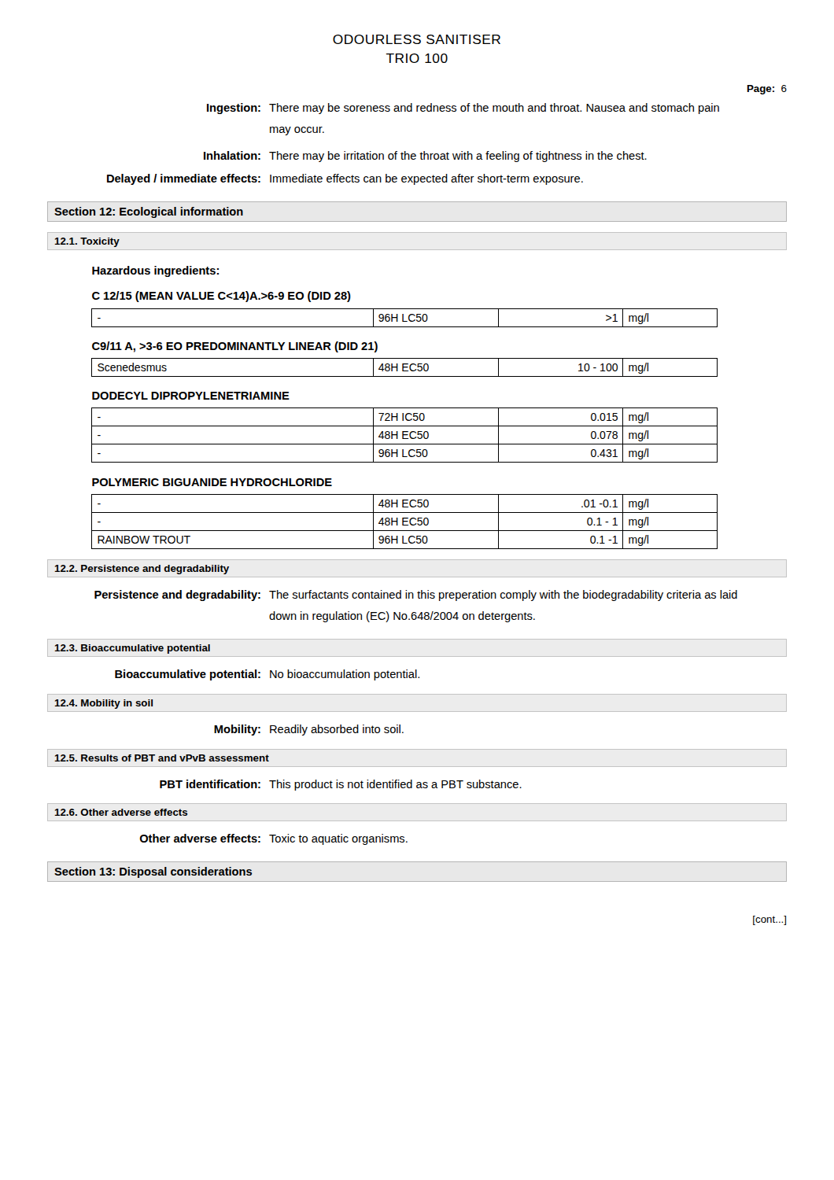ODOURLESS SANITISER
TRIO 100
Page: 6
Ingestion:
There may be soreness and redness of the mouth and throat. Nausea and stomach pain
may occur.
Inhalation:
There may be irritation of the throat with a feeling of tightness in the chest.
Delayed / immediate effects:
Immediate effects can be expected after short-term exposure.
Section 12: Ecological information
12.1. Toxicity
Hazardous ingredients:
C 12/15 (MEAN VALUE C<14)A.>6-9 EO (DID 28)
| - | 96H LC50 | >1 | mg/l |
C9/11 A, >3-6 EO PREDOMINANTLY LINEAR (DID 21)
| Scenedesmus | 48H EC50 | 10 - 100 | mg/l |
DODECYL DIPROPYLENETRIAMINE
| - | 72H IC50 | 0.015 | mg/l |
| - | 48H EC50 | 0.078 | mg/l |
| - | 96H LC50 | 0.431 | mg/l |
POLYMERIC BIGUANIDE HYDROCHLORIDE
| - | 48H EC50 | .01 -0.1 | mg/l |
| - | 48H EC50 | 0.1 - 1 | mg/l |
| RAINBOW TROUT | 96H LC50 | 0.1 -1 | mg/l |
12.2. Persistence and degradability
Persistence and degradability:
The surfactants contained in this preperation comply with the biodegradability criteria as laid
down in regulation (EC) No.648/2004 on detergents.
12.3. Bioaccumulative potential
Bioaccumulative potential:
No bioaccumulation potential.
12.4. Mobility in soil
Mobility:
Readily absorbed into soil.
12.5. Results of PBT and vPvB assessment
PBT identification:
This product is not identified as a PBT substance.
12.6. Other adverse effects
Other adverse effects:
Toxic to aquatic organisms.
Section 13: Disposal considerations
[cont...]